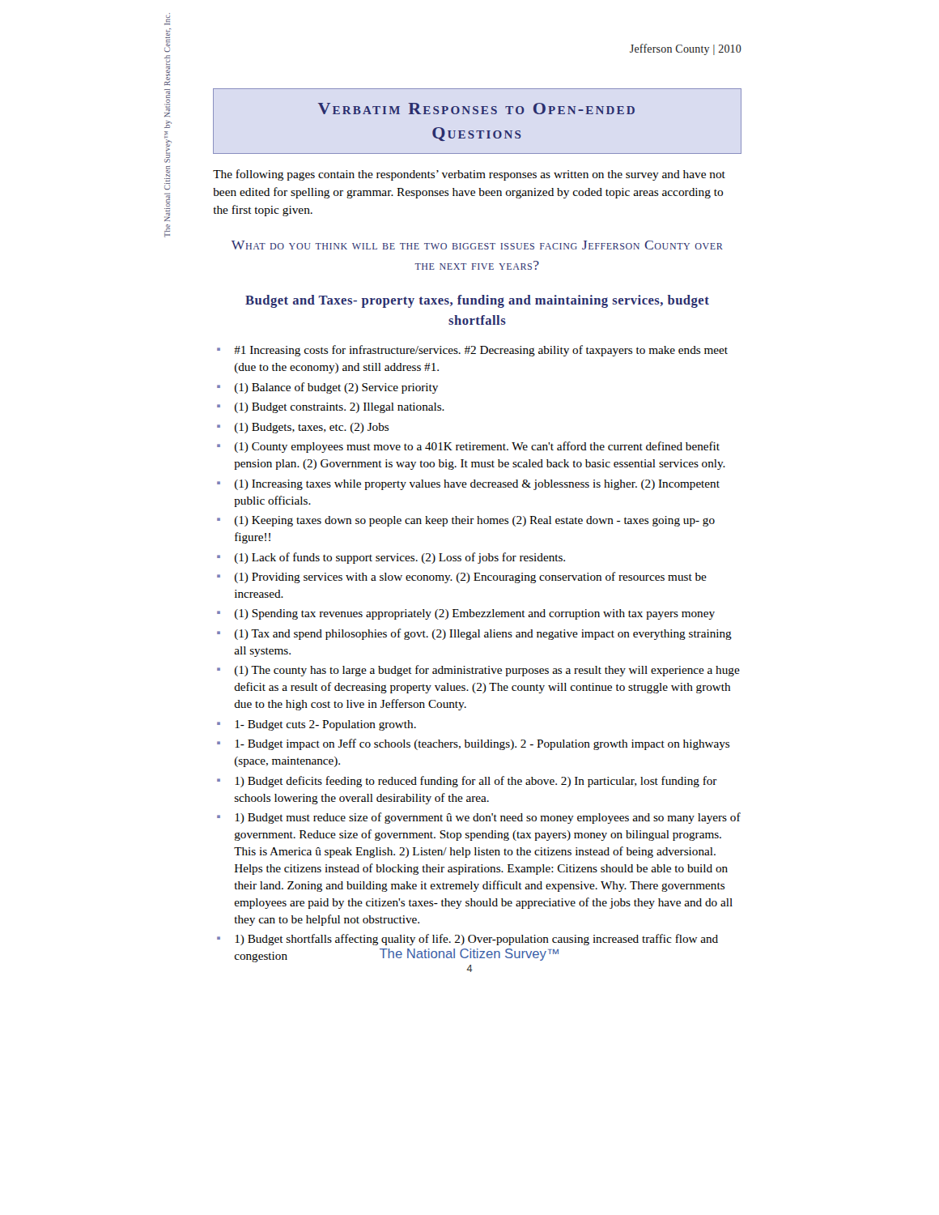Jefferson County | 2010
The National Citizen Survey™ by National Research Center, Inc.
Verbatim Responses to Open-ended
Questions
The following pages contain the respondents’ verbatim responses as written on the survey and have not been edited for spelling or grammar. Responses have been organized by coded topic areas according to the first topic given.
What do you think will be the two biggest issues facing Jefferson County over the next five years?
Budget and Taxes- property taxes, funding and maintaining services, budget shortfalls
#1 Increasing costs for infrastructure/services. #2 Decreasing ability of taxpayers to make ends meet (due to the economy) and still address #1.
(1) Balance of budget (2) Service priority
(1) Budget constraints. 2) Illegal nationals.
(1) Budgets, taxes, etc. (2) Jobs
(1) County employees must move to a 401K retirement. We can't afford the current defined benefit pension plan. (2) Government is way too big. It must be scaled back to basic essential services only.
(1) Increasing taxes while property values have decreased & joblessness is higher. (2) Incompetent public officials.
(1) Keeping taxes down so people can keep their homes (2) Real estate down - taxes going up- go figure!!
(1) Lack of funds to support services. (2) Loss of jobs for residents.
(1) Providing services with a slow economy. (2) Encouraging conservation of resources must be increased.
(1) Spending tax revenues appropriately (2) Embezzlement and corruption with tax payers money
(1) Tax and spend philosophies of govt. (2) Illegal aliens and negative impact on everything straining all systems.
(1) The county has to large a budget for administrative purposes as a result they will experience a huge deficit as a result of decreasing property values. (2) The county will continue to struggle with growth due to the high cost to live in Jefferson County.
1- Budget cuts 2- Population growth.
1- Budget impact on Jeff co schools (teachers, buildings). 2 - Population growth impact on highways (space, maintenance).
1) Budget deficits feeding to reduced funding for all of the above. 2) In particular, lost funding for schools lowering the overall desirability of the area.
1) Budget must reduce size of government û we don't need so money employees and so many layers of government. Reduce size of government. Stop spending (tax payers) money on bilingual programs. This is America û speak English. 2) Listen/ help listen to the citizens instead of being adversional. Helps the citizens instead of blocking their aspirations. Example: Citizens should be able to build on their land. Zoning and building make it extremely difficult and expensive. Why. There governments employees are paid by the citizen's taxes- they should be appreciative of the jobs they have and do all they can to be helpful not obstructive.
1) Budget shortfalls affecting quality of life. 2) Over-population causing increased traffic flow and congestion
The National Citizen Survey™
4